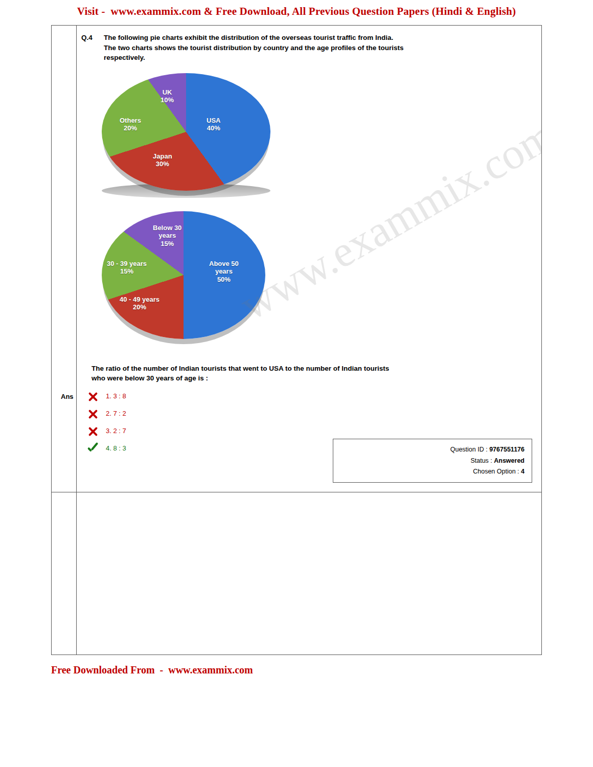Visit - www.exammix.com & Free Download, All Previous Question Papers (Hindi & English)
Q.4
The following pie charts exhibit the distribution of the overseas tourist traffic from India.
The two charts shows the tourist distribution by country and the age profiles of the tourists
respectively.
USA
40%
Japan
30%
Others
20%
UK
10%
Above 50
years
50%
40 - 49 years
20%
30 - 39 years
15%
Below 30
years
15%
The ratio of the number of Indian tourists that went to USA to the number of Indian tourists
who were below 30 years of age is :
Ans
1. 3 : 8
2. 7 : 2
3. 2 : 7
4. 8 : 3
Question ID : 9767551176
Status : Answered
Chosen Option : 4
www.exammix.com
Free Downloaded From - www.exammix.com